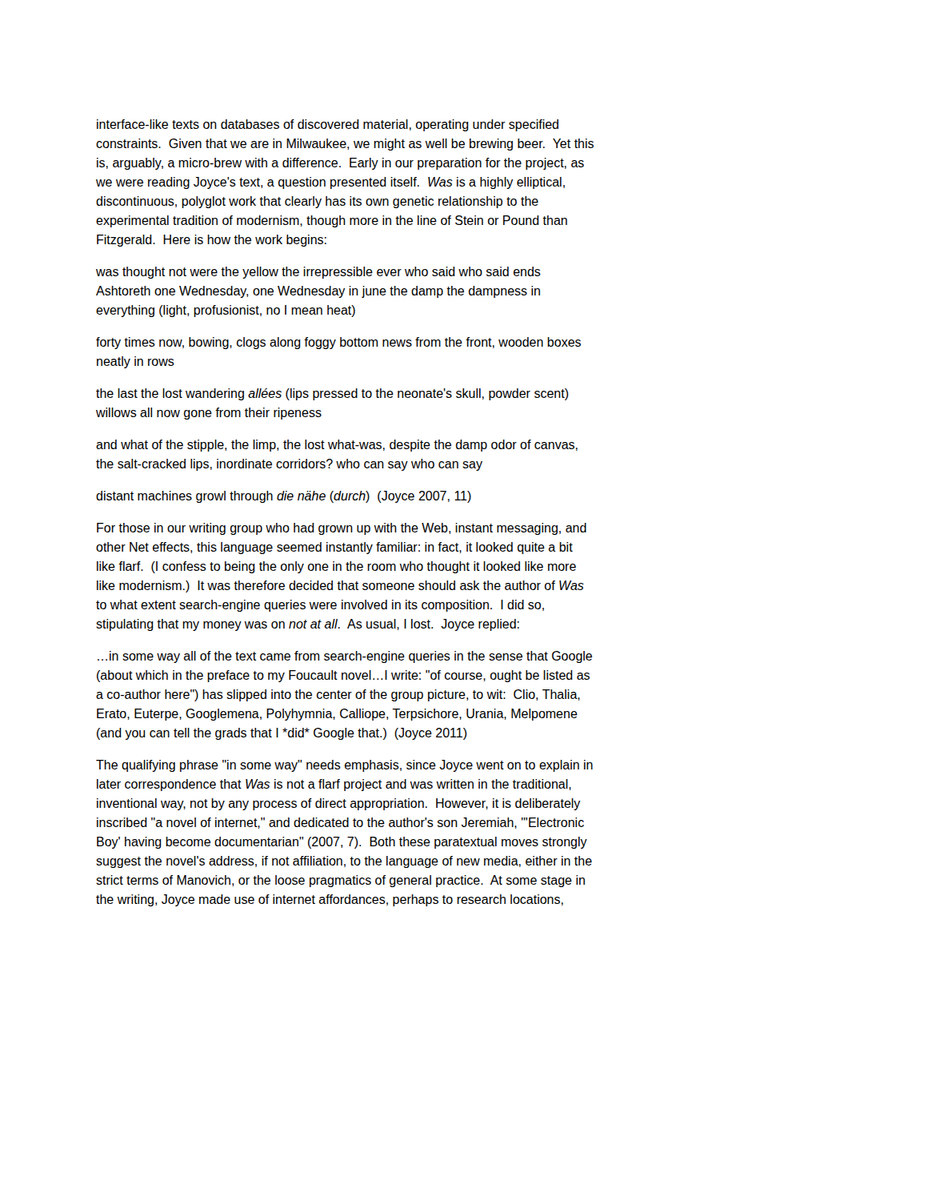interface-like texts on databases of discovered material, operating under specified constraints. Given that we are in Milwaukee, we might as well be brewing beer. Yet this is, arguably, a micro-brew with a difference. Early in our preparation for the project, as we were reading Joyce's text, a question presented itself. Was is a highly elliptical, discontinuous, polyglot work that clearly has its own genetic relationship to the experimental tradition of modernism, though more in the line of Stein or Pound than Fitzgerald. Here is how the work begins:
was thought not were the yellow the irrepressible ever who said who said ends Ashtoreth one Wednesday, one Wednesday in june the damp the dampness in everything (light, profusionist, no I mean heat)
forty times now, bowing, clogs along foggy bottom news from the front, wooden boxes neatly in rows
the last the lost wandering allées (lips pressed to the neonate's skull, powder scent) willows all now gone from their ripeness
and what of the stipple, the limp, the lost what-was, despite the damp odor of canvas, the salt-cracked lips, inordinate corridors? who can say who can say
distant machines growl through die nähe (durch) (Joyce 2007, 11)
For those in our writing group who had grown up with the Web, instant messaging, and other Net effects, this language seemed instantly familiar: in fact, it looked quite a bit like flarf. (I confess to being the only one in the room who thought it looked like more like modernism.) It was therefore decided that someone should ask the author of Was to what extent search-engine queries were involved in its composition. I did so, stipulating that my money was on not at all. As usual, I lost. Joyce replied:
…in some way all of the text came from search-engine queries in the sense that Google (about which in the preface to my Foucault novel…I write: "of course, ought be listed as a co-author here") has slipped into the center of the group picture, to wit: Clio, Thalia, Erato, Euterpe, Googlemena, Polyhymnia, Calliope, Terpsichore, Urania, Melpomene (and you can tell the grads that I *did* Google that.) (Joyce 2011)
The qualifying phrase "in some way" needs emphasis, since Joyce went on to explain in later correspondence that Was is not a flarf project and was written in the traditional, inventional way, not by any process of direct appropriation. However, it is deliberately inscribed "a novel of internet," and dedicated to the author's son Jeremiah, "'Electronic Boy' having become documentarian" (2007, 7). Both these paratextual moves strongly suggest the novel's address, if not affiliation, to the language of new media, either in the strict terms of Manovich, or the loose pragmatics of general practice. At some stage in the writing, Joyce made use of internet affordances, perhaps to research locations,